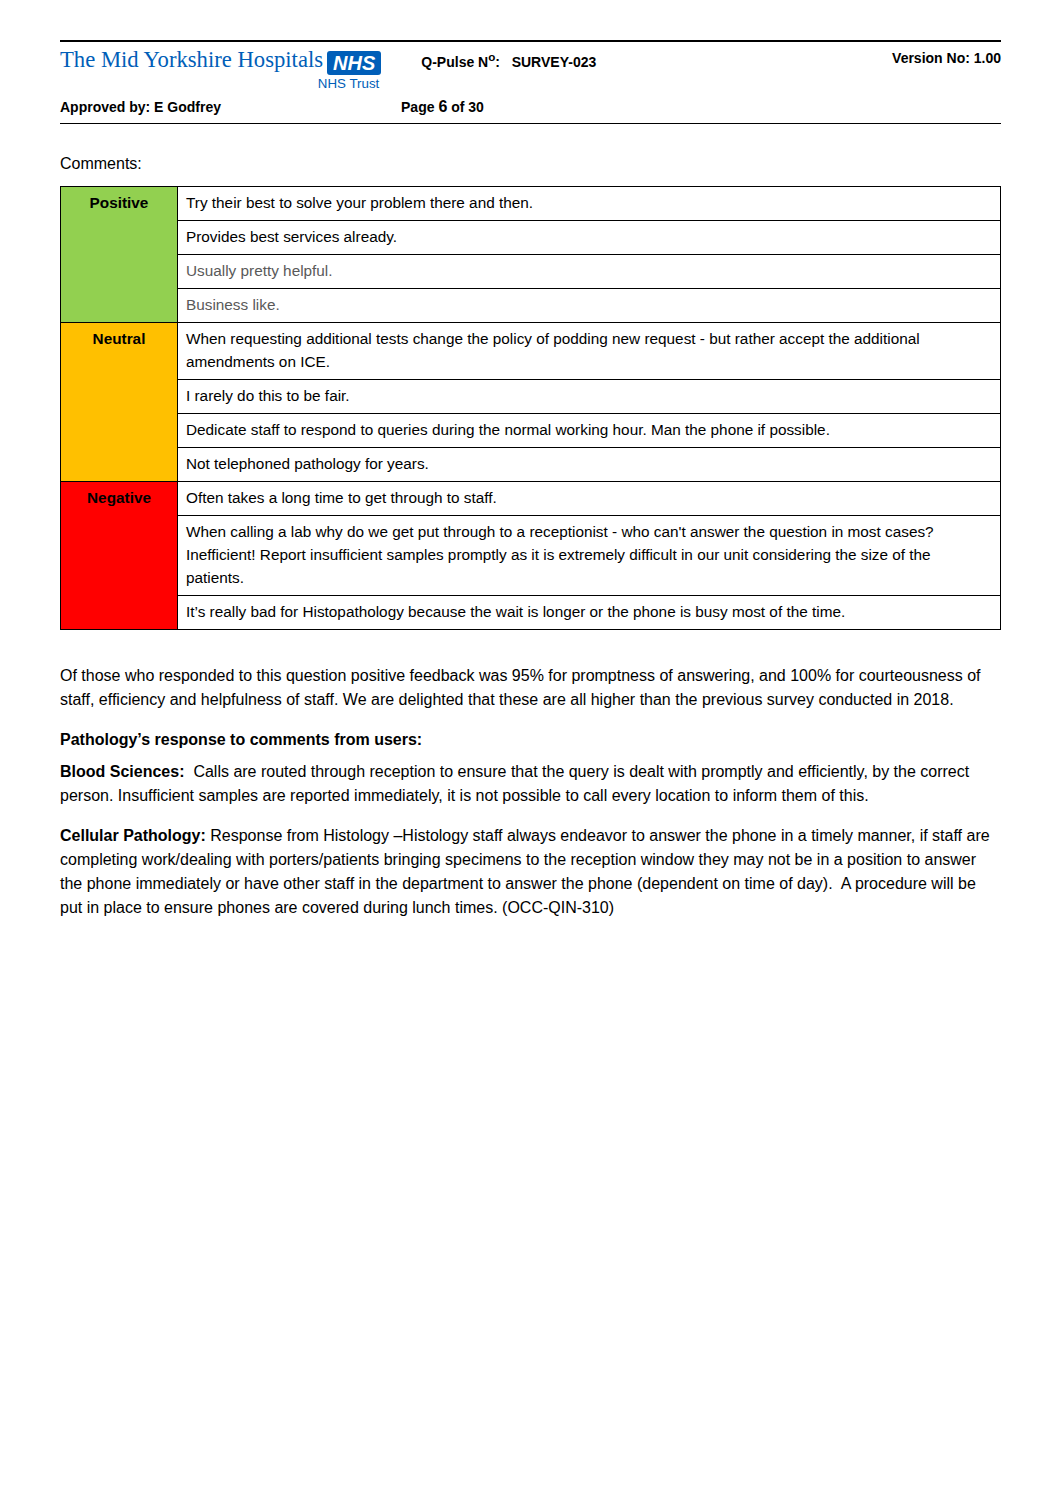The Mid Yorkshire Hospitals NHS
NHS Trust
Q-Pulse No: SURVEY-023 Version No: 1.00
Approved by: E Godfrey Page 6 of 30
Comments:
| Positive | Try their best to solve your problem there and then. |
| Provides best services already. |
| Usually pretty helpful. |
| Business like. |
| Neutral | When requesting additional tests change the policy of podding new request - but rather accept the additional amendments on ICE. |
| I rarely do this to be fair. |
| Dedicate staff to respond to queries during the normal working hour. Man the phone if possible. |
| Not telephoned pathology for years. |
| Negative | Often takes a long time to get through to staff. |
| When calling a lab why do we get put through to a receptionist - who can't answer the question in most cases? Inefficient! Report insufficient samples promptly as it is extremely difficult in our unit considering the size of the patients. |
| It’s really bad for Histopathology because the wait is longer or the phone is busy most of the time. |
Of those who responded to this question positive feedback was 95% for promptness of answering, and 100% for courteousness of staff, efficiency and helpfulness of staff. We are delighted that these are all higher than the previous survey conducted in 2018.
Pathology’s response to comments from users:
Blood Sciences: Calls are routed through reception to ensure that the query is dealt with promptly and efficiently, by the correct person. Insufficient samples are reported immediately, it is not possible to call every location to inform them of this.
Cellular Pathology: Response from Histology –Histology staff always endeavor to answer the phone in a timely manner, if staff are completing work/dealing with porters/patients bringing specimens to the reception window they may not be in a position to answer the phone immediately or have other staff in the department to answer the phone (dependent on time of day). A procedure will be put in place to ensure phones are covered during lunch times. (OCC-QIN-310)